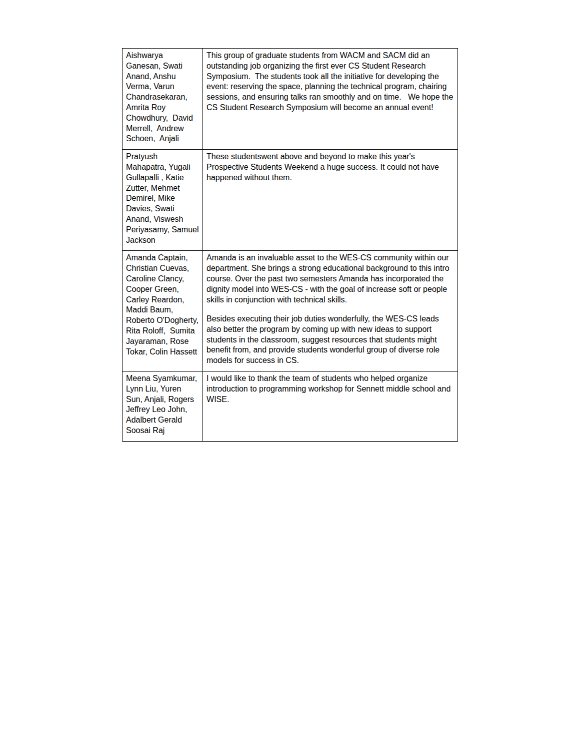| Aishwarya Ganesan, Swati Anand, Anshu Verma, Varun Chandrasekaran, Amrita Roy Chowdhury, David Merrell, Andrew Schoen, Anjali | This group of graduate students from WACM and SACM did an outstanding job organizing the first ever CS Student Research Symposium. The students took all the initiative for developing the event: reserving the space, planning the technical program, chairing sessions, and ensuring talks ran smoothly and on time. We hope the CS Student Research Symposium will become an annual event! |
| Pratyush Mahapatra, Yugali Gullapalli , Katie Zutter, Mehmet Demirel, Mike Davies, Swati Anand, Viswesh Periyasamy, Samuel Jackson | These studentswent above and beyond to make this year's Prospective Students Weekend a huge success. It could not have happened without them. |
| Amanda Captain, Christian Cuevas, Caroline Clancy, Cooper Green, Carley Reardon, Maddi Baum, Roberto O'Dogherty, Rita Roloff, Sumita Jayaraman, Rose Tokar, Colin Hassett | Amanda is an invaluable asset to the WES-CS community within our department. She brings a strong educational background to this intro course. Over the past two semesters Amanda has incorporated the dignity model into WES-CS - with the goal of increase soft or people skills in conjunction with technical skills. Besides executing their job duties wonderfully, the WES-CS leads also better the program by coming up with new ideas to support students in the classroom, suggest resources that students might benefit from, and provide students wonderful group of diverse role models for success in CS. |
| Meena Syamkumar, Lynn Liu, Yuren Sun, Anjali, Rogers Jeffrey Leo John, Adalbert Gerald Soosai Raj | I would like to thank the team of students who helped organize introduction to programming workshop for Sennett middle school and WISE. |